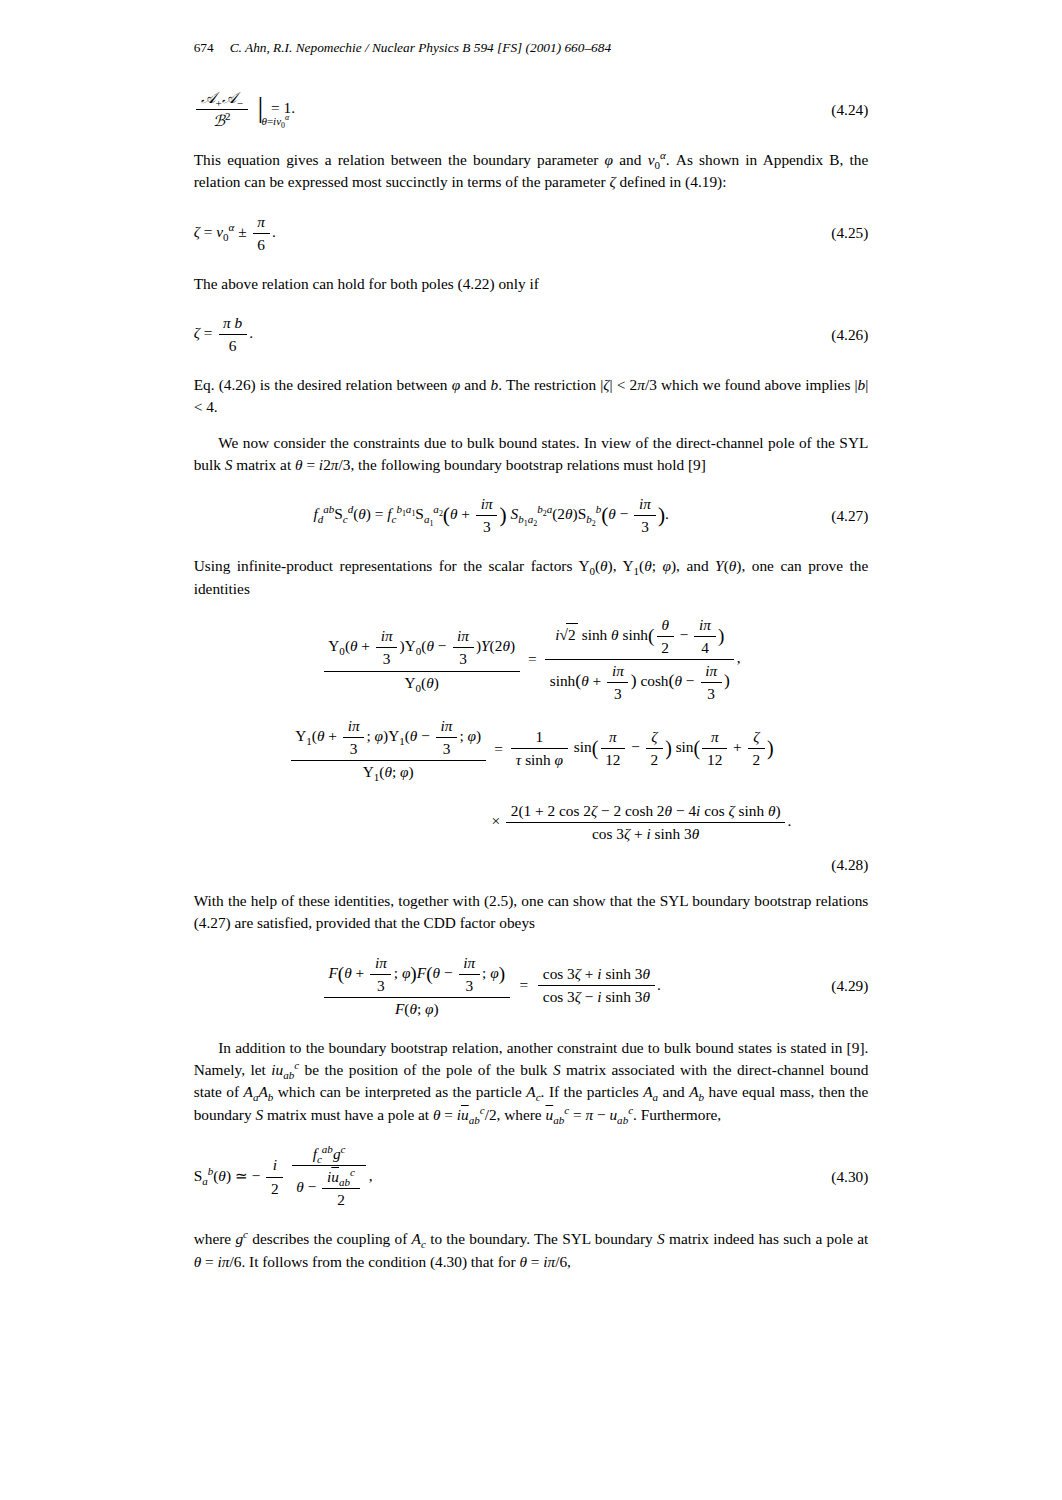674 C. Ahn, R.I. Nepomechie / Nuclear Physics B 594 [FS] (2001) 660–684
𝒜+𝒜−ℬ2 |θ=iv0α = 1.
(4.24)
This equation gives a relation between the boundary parameter φ and v0α. As shown in Appendix B, the relation can be expressed most succinctly in terms of the parameter ζ defined in (4.19):
ζ = v0α ± π 6.
(4.25)
The above relation can hold for both poles (4.22) only if
ζ = π b 6.
(4.26)
Eq. (4.26) is the desired relation between φ and b. The restriction |ζ| < 2π/3 which we found above implies |b| < 4.
We now consider the constraints due to bulk bound states. In view of the direct-channel pole of the SYL bulk S matrix at θ = i2π/3, the following boundary bootstrap relations must hold [9]
fdabScd(θ) = fcb1a1Sa1a2(θ + iπ 3) Sb1a2b2a(2θ)Sb2b(θ − iπ 3).
(4.27)
Using infinite-product representations for the scalar factors Y0(θ), Y1(θ; φ), and Y(θ), one can prove the identities
Y0(θ + iπ 3)Y0(θ − iπ 3)Y(2θ) Y0(θ)
=
i√2 sinh θ sinh(θ 2 − iπ 4) sinh(θ + iπ 3) cosh(θ − iπ 3),
Y1(θ + iπ 3; φ)Y1(θ − iπ 3; φ) Y1(θ; φ)
=
1 τ sinh φ sin(π 12 − ζ 2) sin(π 12 + ζ 2)
Y1(θ + iπ 3; φ)Y1(θ − iπ 3; φ) Y1(θ; φ)
=
× 2(1 + 2 cos 2ζ − 2 cosh 2θ − 4i cos ζ sinh θ) cos 3ζ + i sinh 3θ.
(4.28)
With the help of these identities, together with (2.5), one can show that the SYL boundary bootstrap relations (4.27) are satisfied, provided that the CDD factor obeys
F(θ + iπ 3; φ) F(θ − iπ 3; φ) F(θ; φ) = cos 3ζ + i sinh 3θ cos 3ζ − i sinh 3θ.
(4.29)
In addition to the boundary bootstrap relation, another constraint due to bulk bound states is stated in [9]. Namely, let iuabc be the position of the pole of the bulk S matrix associated with the direct-channel bound state of AaAb which can be interpreted as the particle Ac. If the particles Aa and Ab have equal mass, then the boundary S matrix must have a pole at θ = iuabc/2, where uabc = π − uabc. Furthermore,
Sab(θ) ≃ − i 2 fcabgc θ − iuabc 2,
(4.30)
where gc describes the coupling of Ac to the boundary. The SYL boundary S matrix indeed has such a pole at θ = iπ/6. It follows from the condition (4.30) that for θ = iπ/6,